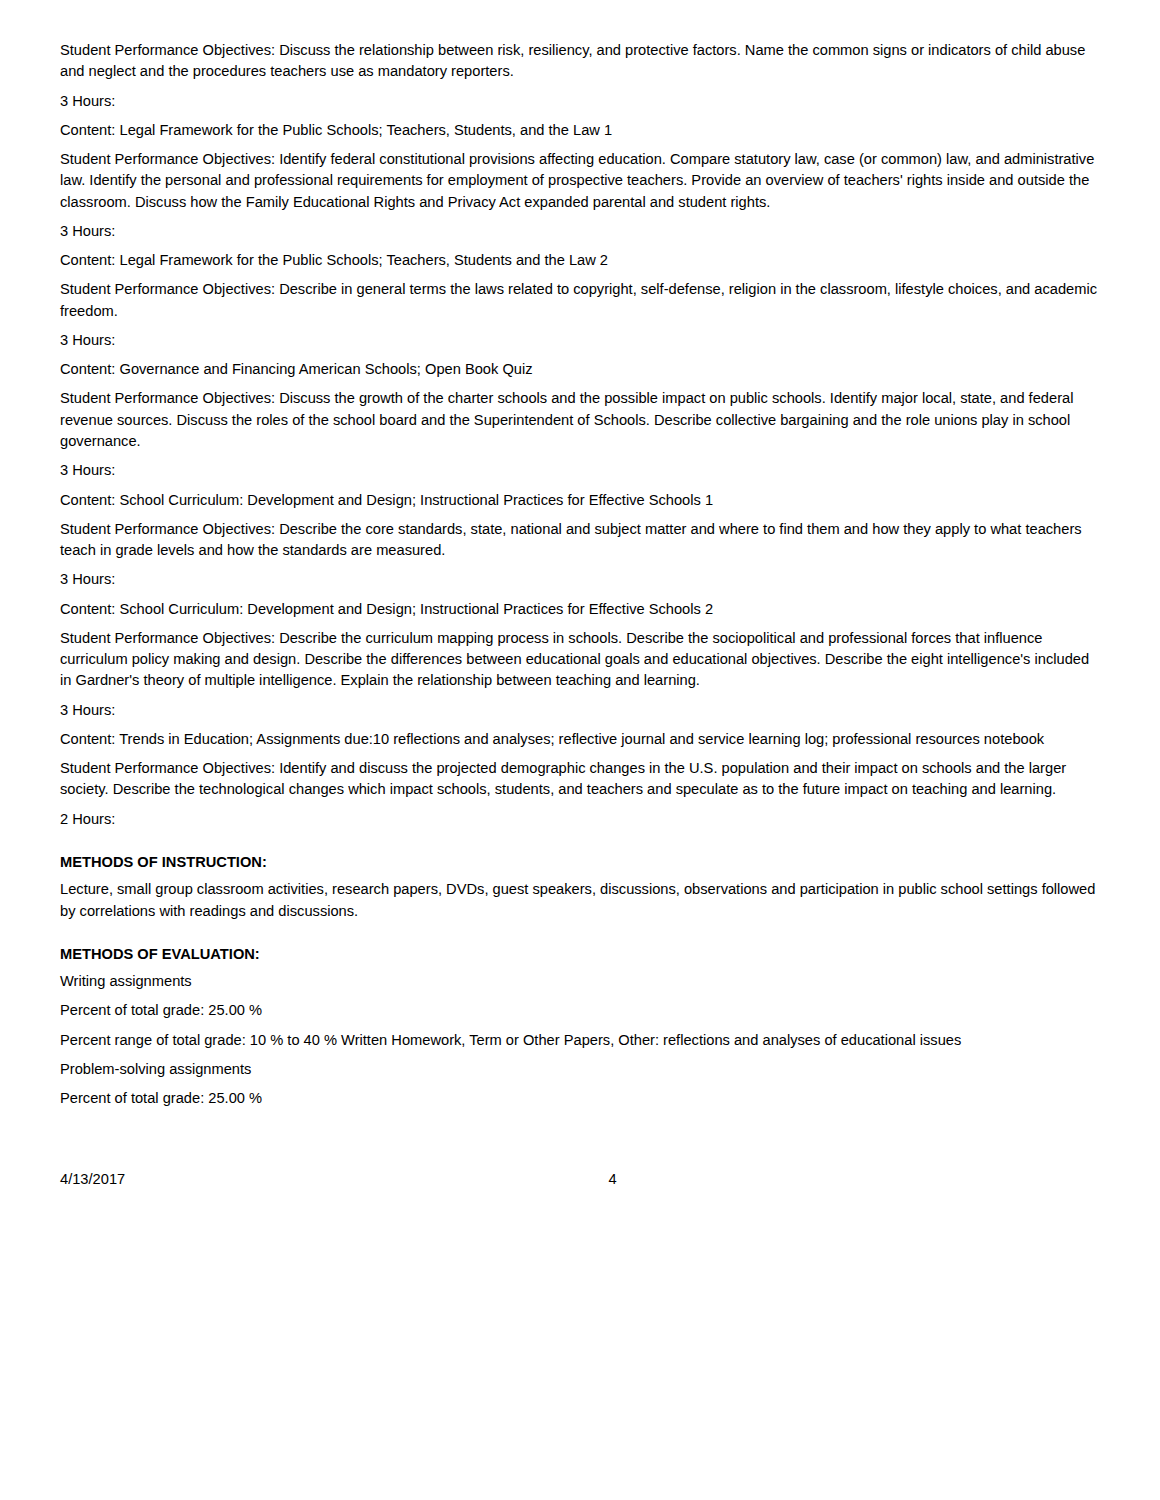Student Performance Objectives: Discuss the relationship between risk, resiliency, and protective factors. Name the common signs or indicators of child abuse and neglect and the procedures teachers use as mandatory reporters.
3 Hours:
Content: Legal Framework for the Public Schools; Teachers, Students, and the Law 1
Student Performance Objectives: Identify federal constitutional provisions affecting education. Compare statutory law, case (or common) law, and administrative law. Identify the personal and professional requirements for employment of prospective teachers. Provide an overview of teachers' rights inside and outside the classroom. Discuss how the Family Educational Rights and Privacy Act expanded parental and student rights.
3 Hours:
Content: Legal Framework for the Public Schools; Teachers, Students and the Law 2
Student Performance Objectives: Describe in general terms the laws related to copyright, self-defense, religion in the classroom, lifestyle choices, and academic freedom.
3 Hours:
Content: Governance and Financing American Schools; Open Book Quiz
Student Performance Objectives: Discuss the growth of the charter schools and the possible impact on public schools. Identify major local, state, and federal revenue sources. Discuss the roles of the school board and the Superintendent of Schools. Describe collective bargaining and the role unions play in school governance.
3 Hours:
Content: School Curriculum: Development and Design; Instructional Practices for Effective Schools 1
Student Performance Objectives: Describe the core standards, state, national and subject matter and where to find them and how they apply to what teachers teach in grade levels and how the standards are measured.
3 Hours:
Content: School Curriculum: Development and Design; Instructional Practices for Effective Schools 2
Student Performance Objectives: Describe the curriculum mapping process in schools. Describe the sociopolitical and professional forces that influence curriculum policy making and design. Describe the differences between educational goals and educational objectives. Describe the eight intelligence's included in Gardner's theory of multiple intelligence. Explain the relationship between teaching and learning.
3 Hours:
Content: Trends in Education; Assignments due:10 reflections and analyses; reflective journal and service learning log; professional resources notebook
Student Performance Objectives: Identify and discuss the projected demographic changes in the U.S. population and their impact on schools and the larger society. Describe the technological changes which impact schools, students, and teachers and speculate as to the future impact on teaching and learning.
2 Hours:
METHODS OF INSTRUCTION:
Lecture, small group classroom activities, research papers, DVDs, guest speakers, discussions, observations and participation in public school settings followed by correlations with readings and discussions.
METHODS OF EVALUATION:
Writing assignments
Percent of total grade: 25.00 %
Percent range of total grade: 10 % to 40 % Written Homework, Term or Other Papers, Other: reflections and analyses of educational issues
Problem-solving assignments
Percent of total grade: 25.00 %
4/13/2017 4